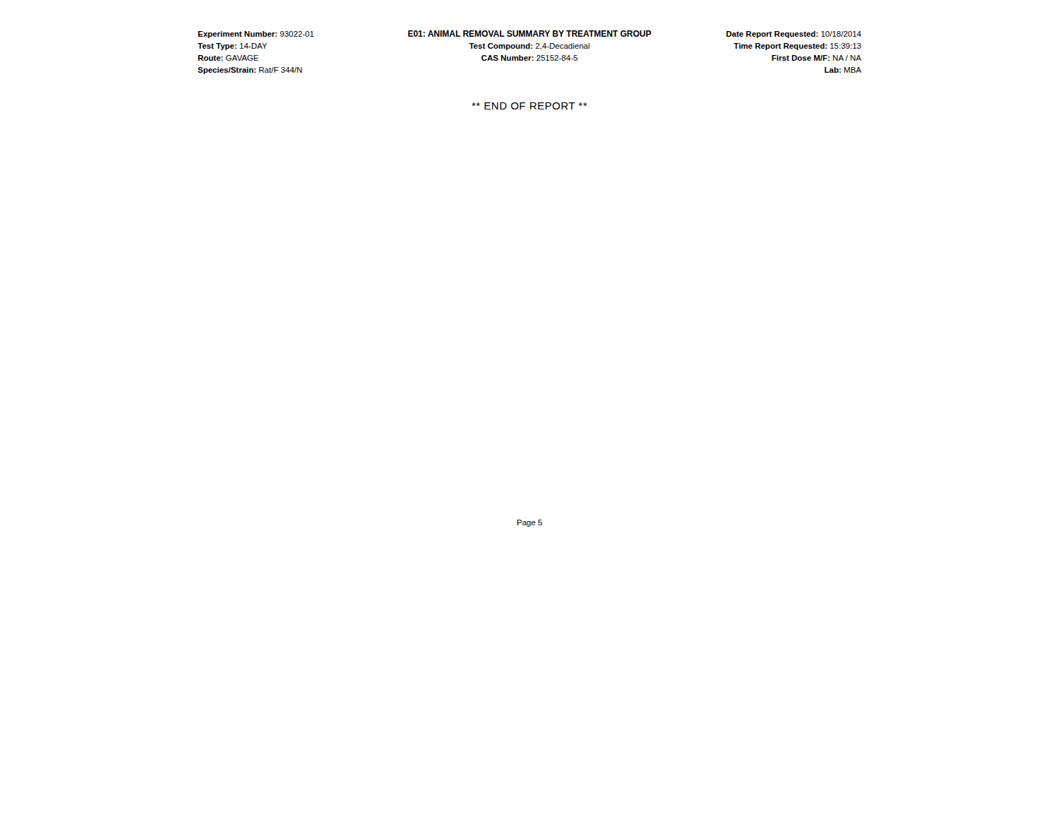| Experiment Number: 93022-01 | E01: ANIMAL REMOVAL SUMMARY BY TREATMENT GROUP | Date Report Requested: 10/18/2014 |
| Test Type: 14-DAY | Test Compound: 2,4-Decadienal | Time Report Requested: 15:39:13 |
| Route: GAVAGE | CAS Number: 25152-84-5 | First Dose M/F: NA / NA |
| Species/Strain: Rat/F 344/N | | Lab: MBA |
** END OF REPORT **
Page 5